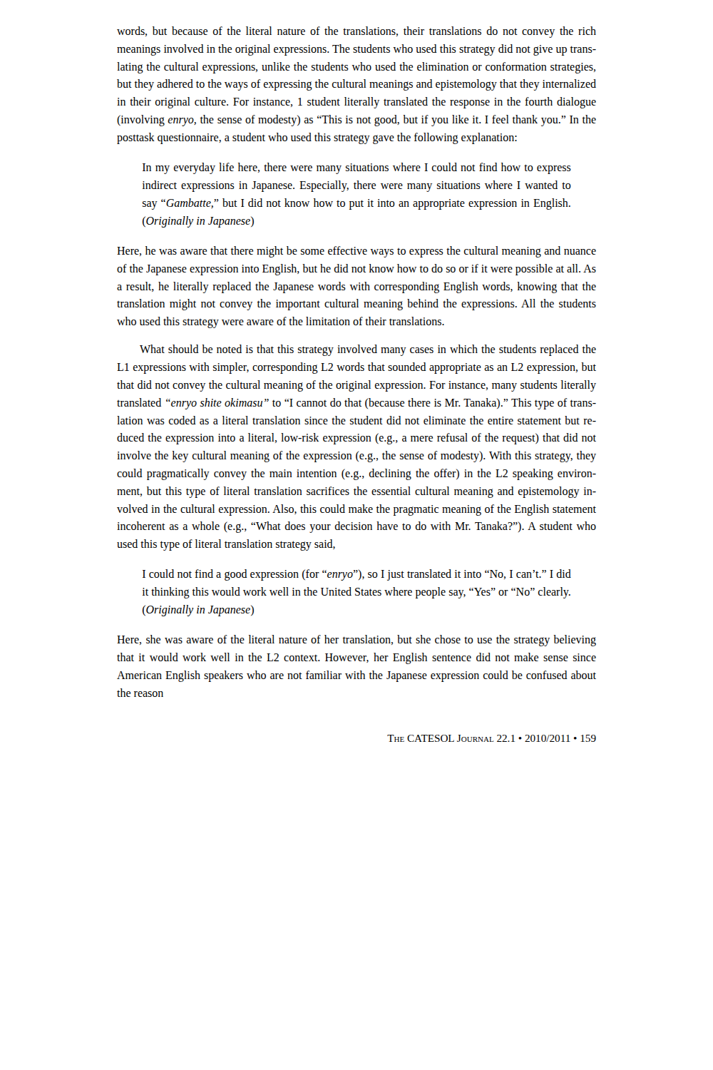words, but because of the literal nature of the translations, their translations do not convey the rich meanings involved in the original expressions. The students who used this strategy did not give up translating the cultural expressions, unlike the students who used the elimination or conformation strategies, but they adhered to the ways of expressing the cultural meanings and epistemology that they internalized in their original culture. For instance, 1 student literally translated the response in the fourth dialogue (involving enryo, the sense of modesty) as “This is not good, but if you like it. I feel thank you.” In the posttask questionnaire, a student who used this strategy gave the following explanation:
In my everyday life here, there were many situations where I could not find how to express indirect expressions in Japanese. Especially, there were many situations where I wanted to say “Gambatte,” but I did not know how to put it into an appropriate expression in English. (Originally in Japanese)
Here, he was aware that there might be some effective ways to express the cultural meaning and nuance of the Japanese expression into English, but he did not know how to do so or if it were possible at all. As a result, he literally replaced the Japanese words with corresponding English words, knowing that the translation might not convey the important cultural meaning behind the expressions. All the students who used this strategy were aware of the limitation of their translations.
What should be noted is that this strategy involved many cases in which the students replaced the L1 expressions with simpler, corresponding L2 words that sounded appropriate as an L2 expression, but that did not convey the cultural meaning of the original expression. For instance, many students literally translated “enryo shite okimasu” to “I cannot do that (because there is Mr. Tanaka).” This type of translation was coded as a literal translation since the student did not eliminate the entire statement but reduced the expression into a literal, low-risk expression (e.g., a mere refusal of the request) that did not involve the key cultural meaning of the expression (e.g., the sense of modesty). With this strategy, they could pragmatically convey the main intention (e.g., declining the offer) in the L2 speaking environment, but this type of literal translation sacrifices the essential cultural meaning and epistemology involved in the cultural expression. Also, this could make the pragmatic meaning of the English statement incoherent as a whole (e.g., “What does your decision have to do with Mr. Tanaka?”). A student who used this type of literal translation strategy said,
I could not find a good expression (for “enryo”), so I just translated it into “No, I can’t.” I did it thinking this would work well in the United States where people say, “Yes” or “No” clearly. (Originally in Japanese)
Here, she was aware of the literal nature of her translation, but she chose to use the strategy believing that it would work well in the L2 context. However, her English sentence did not make sense since American English speakers who are not familiar with the Japanese expression could be confused about the reason
The CATESOL Journal 22.1 • 2010/2011 • 159